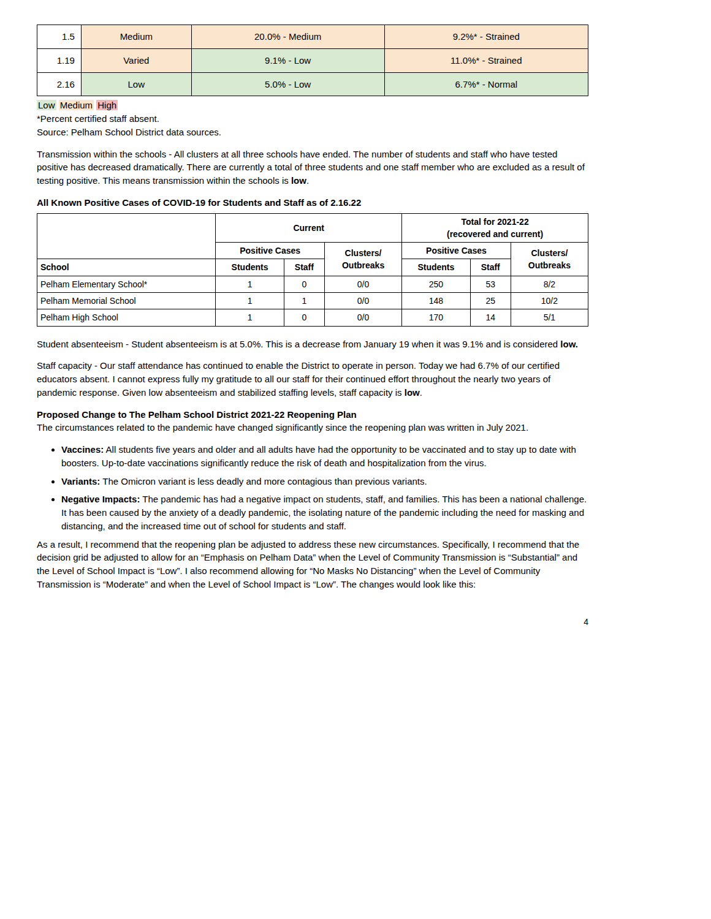| 1.5 | Medium | 20.0% - Medium | 9.2%* - Strained |
| 1.19 | Varied | 9.1% - Low | 11.0%* - Strained |
| 2.16 | Low | 5.0% - Low | 6.7%* - Normal |
Low Medium High
*Percent certified staff absent.
Source: Pelham School District data sources.
Transmission within the schools - All clusters at all three schools have ended. The number of students and staff who have tested positive has decreased dramatically. There are currently a total of three students and one staff member who are excluded as a result of testing positive. This means transmission within the schools is low.
All Known Positive Cases of COVID-19 for Students and Staff as of 2.16.22
| | Current | Total for 2021-22 (recovered and current) |
| --- | --- | --- |
| Positive Cases | Clusters/ Outbreaks | Positive Cases | Clusters/ Outbreaks |
| School | Students | Staff | Students | Staff |
| Pelham Elementary School* | 1 | 0 | 0/0 | 250 | 53 | 8/2 |
| Pelham Memorial School | 1 | 1 | 0/0 | 148 | 25 | 10/2 |
| Pelham High School | 1 | 0 | 0/0 | 170 | 14 | 5/1 |
Student absenteeism - Student absenteeism is at 5.0%. This is a decrease from January 19 when it was 9.1% and is considered low.
Staff capacity - Our staff attendance has continued to enable the District to operate in person. Today we had 6.7% of our certified educators absent. I cannot express fully my gratitude to all our staff for their continued effort throughout the nearly two years of pandemic response. Given low absenteeism and stabilized staffing levels, staff capacity is low.
Proposed Change to The Pelham School District 2021-22 Reopening Plan
The circumstances related to the pandemic have changed significantly since the reopening plan was written in July 2021.
Vaccines: All students five years and older and all adults have had the opportunity to be vaccinated and to stay up to date with boosters. Up-to-date vaccinations significantly reduce the risk of death and hospitalization from the virus.
Variants: The Omicron variant is less deadly and more contagious than previous variants.
Negative Impacts: The pandemic has had a negative impact on students, staff, and families. This has been a national challenge. It has been caused by the anxiety of a deadly pandemic, the isolating nature of the pandemic including the need for masking and distancing, and the increased time out of school for students and staff.
As a result, I recommend that the reopening plan be adjusted to address these new circumstances. Specifically, I recommend that the decision grid be adjusted to allow for an “Emphasis on Pelham Data” when the Level of Community Transmission is “Substantial” and the Level of School Impact is “Low”. I also recommend allowing for “No Masks No Distancing” when the Level of Community Transmission is “Moderate” and when the Level of School Impact is “Low”. The changes would look like this:
4